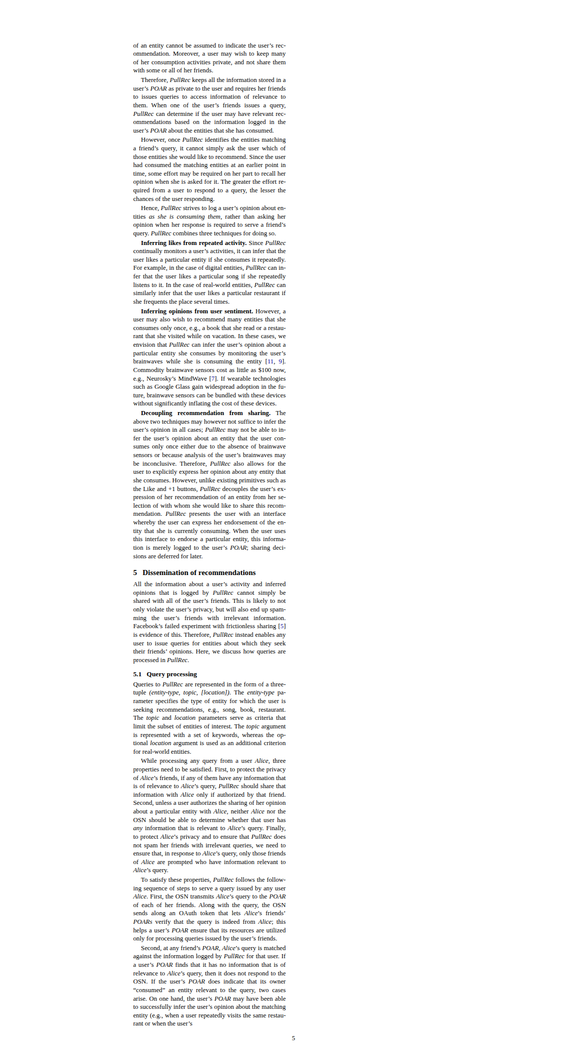of an entity cannot be assumed to indicate the user’s recommendation. Moreover, a user may wish to keep many of her consumption activities private, and not share them with some or all of her friends.
Therefore, PullRec keeps all the information stored in a user’s POAR as private to the user and requires her friends to issues queries to access information of relevance to them. When one of the user’s friends issues a query, PullRec can determine if the user may have relevant recommendations based on the information logged in the user’s POAR about the entities that she has consumed.
However, once PullRec identifies the entities matching a friend’s query, it cannot simply ask the user which of those entities she would like to recommend. Since the user had consumed the matching entities at an earlier point in time, some effort may be required on her part to recall her opinion when she is asked for it. The greater the effort required from a user to respond to a query, the lesser the chances of the user responding.
Hence, PullRec strives to log a user’s opinion about entities as she is consuming them, rather than asking her opinion when her response is required to serve a friend’s query. PullRec combines three techniques for doing so.
Inferring likes from repeated activity. Since PullRec continually monitors a user’s activities, it can infer that the user likes a particular entity if she consumes it repeatedly. For example, in the case of digital entities, PullRec can infer that the user likes a particular song if she repeatedly listens to it. In the case of real-world entities, PullRec can similarly infer that the user likes a particular restaurant if she frequents the place several times.
Inferring opinions from user sentiment. However, a user may also wish to recommend many entities that she consumes only once, e.g., a book that she read or a restaurant that she visited while on vacation. In these cases, we envision that PullRec can infer the user’s opinion about a particular entity she consumes by monitoring the user’s brainwaves while she is consuming the entity [11, 9]. Commodity brainwave sensors cost as little as $100 now, e.g., Neurosky’s MindWave [7]. If wearable technologies such as Google Glass gain widespread adoption in the future, brainwave sensors can be bundled with these devices without significantly inflating the cost of these devices.
Decoupling recommendation from sharing. The above two techniques may however not suffice to infer the user’s opinion in all cases; PullRec may not be able to infer the user’s opinion about an entity that the user consumes only once either due to the absence of brainwave sensors or because analysis of the user’s brainwaves may be inconclusive. Therefore, PullRec also allows for the user to explicitly express her opinion about any entity that she consumes. However, unlike existing primitives such as the Like and +1 buttons, PullRec decouples the user’s expression of her recommendation of an entity from her selection of with whom she would like to share this recommendation. PullRec presents the user with an interface whereby the user can express her endorsement of the entity that she is currently consuming. When the user uses this interface to endorse a particular entity, this information is merely logged to the user’s POAR; sharing decisions are deferred for later.
5 Dissemination of recommendations
All the information about a user’s activity and inferred opinions that is logged by PullRec cannot simply be shared with all of the user’s friends. This is likely to not only violate the user’s privacy, but will also end up spamming the user’s friends with irrelevant information. Facebook’s failed experiment with frictionless sharing [5] is evidence of this. Therefore, PullRec instead enables any user to issue queries for entities about which they seek their friends’ opinions. Here, we discuss how queries are processed in PullRec.
5.1 Query processing
Queries to PullRec are represented in the form of a three-tuple (entity-type, topic, [location]). The entity-type parameter specifies the type of entity for which the user is seeking recommendations, e.g., song, book, restaurant. The topic and location parameters serve as criteria that limit the subset of entities of interest. The topic argument is represented with a set of keywords, whereas the optional location argument is used as an additional criterion for real-world entities.
While processing any query from a user Alice, three properties need to be satisfied. First, to protect the privacy of Alice’s friends, if any of them have any information that is of relevance to Alice’s query, PullRec should share that information with Alice only if authorized by that friend. Second, unless a user authorizes the sharing of her opinion about a particular entity with Alice, neither Alice nor the OSN should be able to determine whether that user has any information that is relevant to Alice’s query. Finally, to protect Alice’s privacy and to ensure that PullRec does not spam her friends with irrelevant queries, we need to ensure that, in response to Alice’s query, only those friends of Alice are prompted who have information relevant to Alice’s query.
To satisfy these properties, PullRec follows the following sequence of steps to serve a query issued by any user Alice. First, the OSN transmits Alice’s query to the POAR of each of her friends. Along with the query, the OSN sends along an OAuth token that lets Alice’s friends’ POARs verify that the query is indeed from Alice; this helps a user’s POAR ensure that its resources are utilized only for processing queries issued by the user’s friends.
Second, at any friend’s POAR, Alice’s query is matched against the information logged by PullRec for that user. If a user’s POAR finds that it has no information that is of relevance to Alice’s query, then it does not respond to the OSN. If the user’s POAR does indicate that its owner “consumed” an entity relevant to the query, two cases arise. On one hand, the user’s POAR may have been able to successfully infer the user’s opinion about the matching entity (e.g., when a user repeatedly visits the same restaurant or when the user’s
5